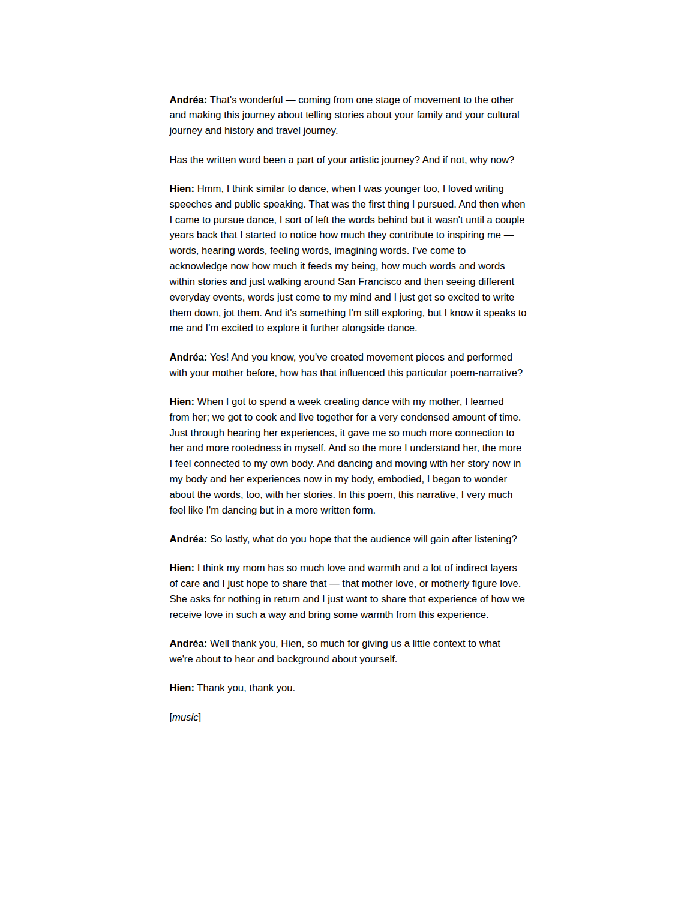Andréa: That's wonderful — coming from one stage of movement to the other and making this journey about telling stories about your family and your cultural journey and history and travel journey.
Has the written word been a part of your artistic journey? And if not, why now?
Hien: Hmm, I think similar to dance, when I was younger too, I loved writing speeches and public speaking. That was the first thing I pursued. And then when I came to pursue dance, I sort of left the words behind but it wasn't until a couple years back that I started to notice how much they contribute to inspiring me — words, hearing words, feeling words, imagining words. I've come to acknowledge now how much it feeds my being, how much words and words within stories and just walking around San Francisco and then seeing different everyday events, words just come to my mind and I just get so excited to write them down, jot them. And it's something I'm still exploring, but I know it speaks to me and I'm excited to explore it further alongside dance.
Andréa: Yes! And you know, you've created movement pieces and performed with your mother before, how has that influenced this particular poem-narrative?
Hien: When I got to spend a week creating dance with my mother, I learned from her; we got to cook and live together for a very condensed amount of time. Just through hearing her experiences, it gave me so much more connection to her and more rootedness in myself. And so the more I understand her, the more I feel connected to my own body. And dancing and moving with her story now in my body and her experiences now in my body, embodied, I began to wonder about the words, too, with her stories. In this poem, this narrative, I very much feel like I'm dancing but in a more written form.
Andréa: So lastly, what do you hope that the audience will gain after listening?
Hien: I think my mom has so much love and warmth and a lot of indirect layers of care and I just hope to share that — that mother love, or motherly figure love. She asks for nothing in return and I just want to share that experience of how we receive love in such a way and bring some warmth from this experience.
Andréa: Well thank you, Hien, so much for giving us a little context to what we're about to hear and background about yourself.
Hien: Thank you, thank you.
[music]